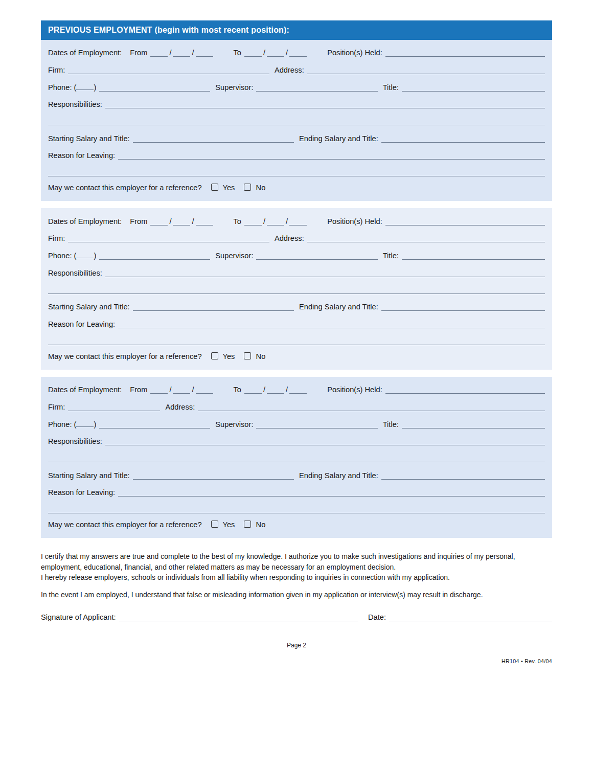PREVIOUS EMPLOYMENT (begin with most recent position):
Dates of Employment:
From / /
To / /
Position(s) Held:
Firm:
Address:
Phone: ( )
Supervisor:
Title:
Responsibilities:
Starting Salary and Title:
Ending Salary and Title:
Reason for Leaving:
May we contact this employer for a reference? Yes No
Dates of Employment:
From / /
To / /
Position(s) Held:
Firm:
Address:
Phone: ( )
Supervisor:
Title:
Responsibilities:
Starting Salary and Title:
Ending Salary and Title:
Reason for Leaving:
May we contact this employer for a reference? Yes No
Dates of Employment:
From / /
To / /
Position(s) Held:
Firm:
Address:
Phone: ( )
Supervisor:
Title:
Responsibilities:
Starting Salary and Title:
Ending Salary and Title:
Reason for Leaving:
May we contact this employer for a reference? Yes No
I certify that my answers are true and complete to the best of my knowledge. I authorize you to make such investigations and inquiries of my personal, employment, educational, financial, and other related matters as may be necessary for an employment decision.
I hereby release employers, schools or individuals from all liability when responding to inquiries in connection with my application.
In the event I am employed, I understand that false or misleading information given in my application or interview(s) may result in discharge.
Signature of Applicant:
Date:
Page 2
HR104 • Rev. 04/04